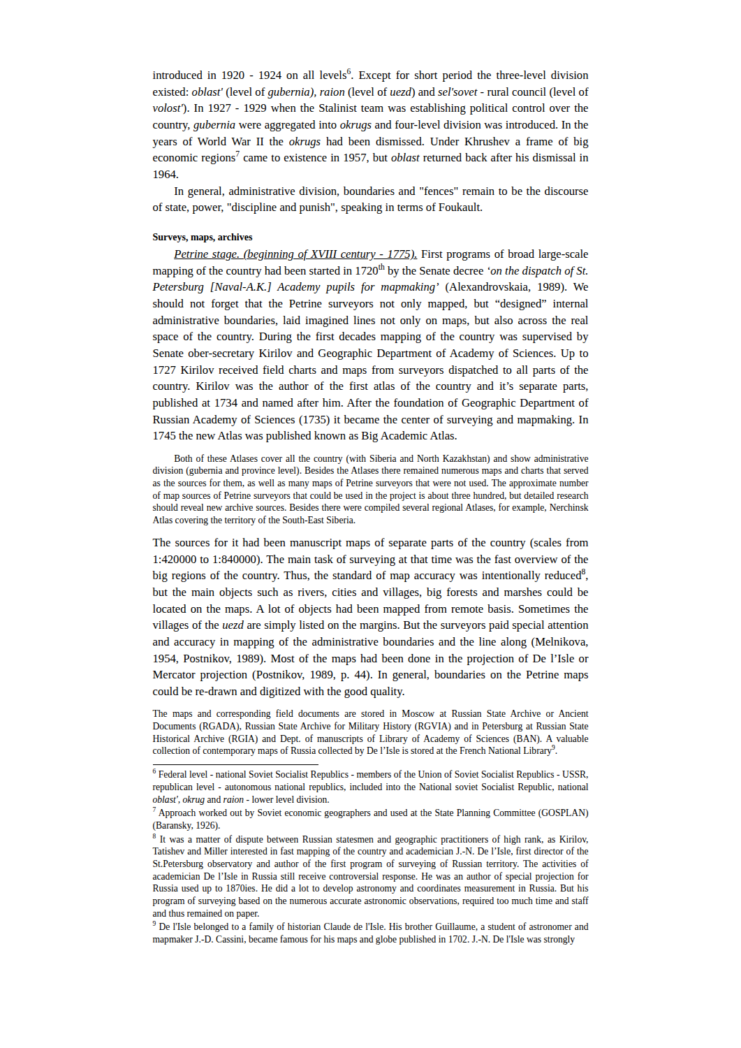introduced in 1920 - 1924 on all levels6. Except for short period the three-level division existed: oblast' (level of gubernia), raion (level of uezd) and sel'sovet - rural council (level of volost'). In 1927 - 1929 when the Stalinist team was establishing political control over the country, gubernia were aggregated into okrugs and four-level division was introduced. In the years of World War II the okrugs had been dismissed. Under Khrushev a frame of big economic regions7 came to existence in 1957, but oblast returned back after his dismissal in 1964.
In general, administrative division, boundaries and "fences" remain to be the discourse of state, power, "discipline and punish", speaking in terms of Foukault.
Surveys, maps, archives
Petrine stage. (beginning of XVIII century - 1775). First programs of broad large-scale mapping of the country had been started in 1720th by the Senate decree ‘on the dispatch of St. Petersburg [Naval-A.K.] Academy pupils for mapmaking’ (Alexandrovskaia, 1989). We should not forget that the Petrine surveyors not only mapped, but “designed” internal administrative boundaries, laid imagined lines not only on maps, but also across the real space of the country. During the first decades mapping of the country was supervised by Senate ober-secretary Kirilov and Geographic Department of Academy of Sciences. Up to 1727 Kirilov received field charts and maps from surveyors dispatched to all parts of the country. Kirilov was the author of the first atlas of the country and it’s separate parts, published at 1734 and named after him. After the foundation of Geographic Department of Russian Academy of Sciences (1735) it became the center of surveying and mapmaking. In 1745 the new Atlas was published known as Big Academic Atlas.
Both of these Atlases cover all the country (with Siberia and North Kazakhstan) and show administrative division (gubernia and province level). Besides the Atlases there remained numerous maps and charts that served as the sources for them, as well as many maps of Petrine surveyors that were not used. The approximate number of map sources of Petrine surveyors that could be used in the project is about three hundred, but detailed research should reveal new archive sources. Besides there were compiled several regional Atlases, for example, Nerchinsk Atlas covering the territory of the South-East Siberia.
The sources for it had been manuscript maps of separate parts of the country (scales from 1:420000 to 1:840000). The main task of surveying at that time was the fast overview of the big regions of the country. Thus, the standard of map accuracy was intentionally reduced8, but the main objects such as rivers, cities and villages, big forests and marshes could be located on the maps. A lot of objects had been mapped from remote basis. Sometimes the villages of the uezd are simply listed on the margins. But the surveyors paid special attention and accuracy in mapping of the administrative boundaries and the line along (Melnikova, 1954, Postnikov, 1989). Most of the maps had been done in the projection of De l’Isle or Mercator projection (Postnikov, 1989, p. 44). In general, boundaries on the Petrine maps could be re-drawn and digitized with the good quality.
The maps and corresponding field documents are stored in Moscow at Russian State Archive or Ancient Documents (RGADA), Russian State Archive for Military History (RGVIA) and in Petersburg at Russian State Historical Archive (RGIA) and Dept. of manuscripts of Library of Academy of Sciences (BAN). A valuable collection of contemporary maps of Russia collected by De l’Isle is stored at the French National Library9.
6 Federal level - national Soviet Socialist Republics - members of the Union of Soviet Socialist Republics - USSR, republican level - autonomous national republics, included into the National soviet Socialist Republic, national oblast', okrug and raion - lower level division.
7 Approach worked out by Soviet economic geographers and used at the State Planning Committee (GOSPLAN) (Baransky, 1926).
8 It was a matter of dispute between Russian statesmen and geographic practitioners of high rank, as Kirilov, Tatishev and Miller interested in fast mapping of the country and academician J.-N. De l’Isle, first director of the St.Petersburg observatory and author of the first program of surveying of Russian territory. The activities of academician De l’Isle in Russia still receive controversial response. He was an author of special projection for Russia used up to 1870ies. He did a lot to develop astronomy and coordinates measurement in Russia. But his program of surveying based on the numerous accurate astronomic observations, required too much time and staff and thus remained on paper.
9 De l'Isle belonged to a family of historian Claude de l'Isle. His brother Guillaume, a student of astronomer and mapmaker J.-D. Cassini, became famous for his maps and globe published in 1702. J.-N. De l'Isle was strongly